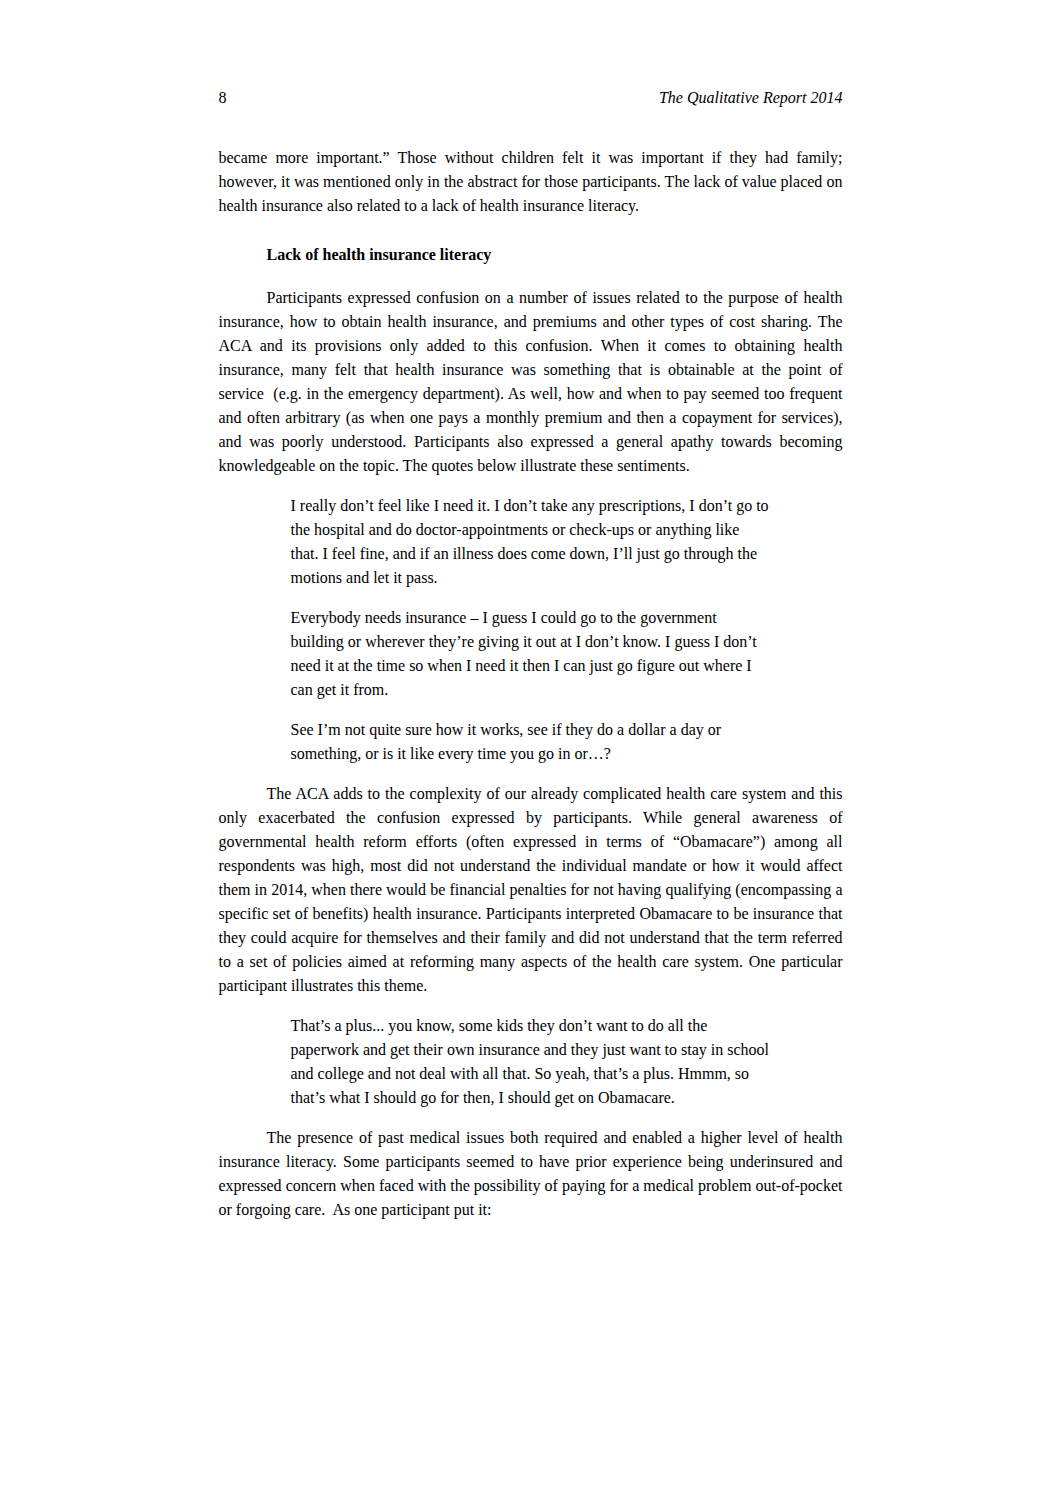8 The Qualitative Report 2014
became more important.” Those without children felt it was important if they had family; however, it was mentioned only in the abstract for those participants. The lack of value placed on health insurance also related to a lack of health insurance literacy.
Lack of health insurance literacy
Participants expressed confusion on a number of issues related to the purpose of health insurance, how to obtain health insurance, and premiums and other types of cost sharing. The ACA and its provisions only added to this confusion. When it comes to obtaining health insurance, many felt that health insurance was something that is obtainable at the point of service (e.g. in the emergency department). As well, how and when to pay seemed too frequent and often arbitrary (as when one pays a monthly premium and then a copayment for services), and was poorly understood. Participants also expressed a general apathy towards becoming knowledgeable on the topic. The quotes below illustrate these sentiments.
I really don’t feel like I need it. I don’t take any prescriptions, I don’t go to the hospital and do doctor-appointments or check-ups or anything like that. I feel fine, and if an illness does come down, I’ll just go through the motions and let it pass.
Everybody needs insurance – I guess I could go to the government building or wherever they’re giving it out at I don’t know. I guess I don’t need it at the time so when I need it then I can just go figure out where I can get it from.
See I’m not quite sure how it works, see if they do a dollar a day or something, or is it like every time you go in or…?
The ACA adds to the complexity of our already complicated health care system and this only exacerbated the confusion expressed by participants. While general awareness of governmental health reform efforts (often expressed in terms of “Obamacare”) among all respondents was high, most did not understand the individual mandate or how it would affect them in 2014, when there would be financial penalties for not having qualifying (encompassing a specific set of benefits) health insurance. Participants interpreted Obamacare to be insurance that they could acquire for themselves and their family and did not understand that the term referred to a set of policies aimed at reforming many aspects of the health care system. One particular participant illustrates this theme.
That’s a plus... you know, some kids they don’t want to do all the paperwork and get their own insurance and they just want to stay in school and college and not deal with all that. So yeah, that’s a plus. Hmmm, so that’s what I should go for then, I should get on Obamacare.
The presence of past medical issues both required and enabled a higher level of health insurance literacy. Some participants seemed to have prior experience being underinsured and expressed concern when faced with the possibility of paying for a medical problem out-of-pocket or forgoing care. As one participant put it: